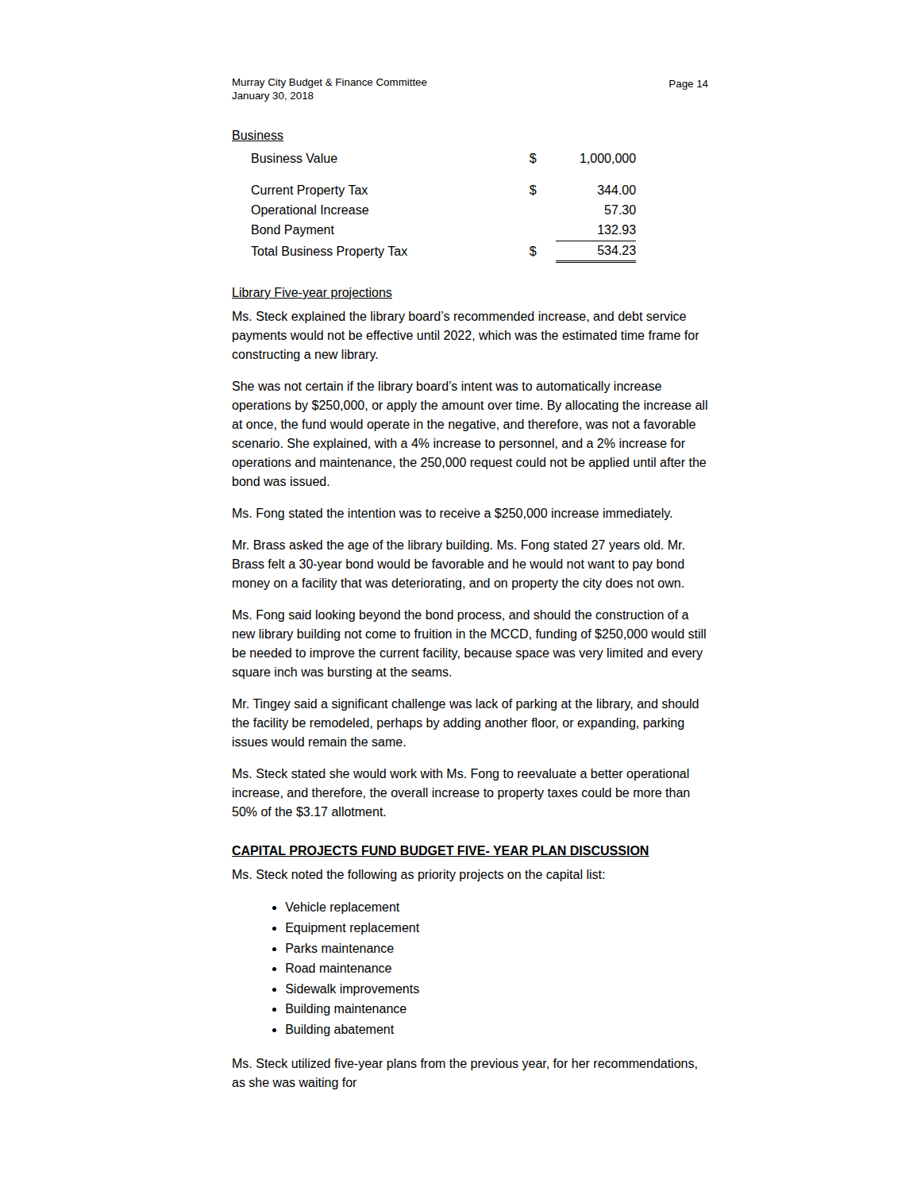Murray City Budget & Finance Committee
January 30, 2018
Page 14
Business
| Business Value | $ | 1,000,000 |
| Current Property Tax | $ | 344.00 |
| Operational Increase | | 57.30 |
| Bond Payment | | 132.93 |
| Total Business Property Tax | $ | 534.23 |
Library Five-year projections
Ms. Steck explained the library board’s recommended increase, and debt service payments would not be effective until 2022, which was the estimated time frame for constructing a new library.
She was not certain if the library board’s intent was to automatically increase operations by $250,000, or apply the amount over time. By allocating the increase all at once, the fund would operate in the negative, and therefore, was not a favorable scenario. She explained, with a 4% increase to personnel, and a 2% increase for operations and maintenance, the 250,000 request could not be applied until after the bond was issued.
Ms. Fong stated the intention was to receive a $250,000 increase immediately.
Mr. Brass asked the age of the library building. Ms. Fong stated 27 years old. Mr. Brass felt a 30-year bond would be favorable and he would not want to pay bond money on a facility that was deteriorating, and on property the city does not own.
Ms. Fong said looking beyond the bond process, and should the construction of a new library building not come to fruition in the MCCD, funding of $250,000 would still be needed to improve the current facility, because space was very limited and every square inch was bursting at the seams.
Mr. Tingey said a significant challenge was lack of parking at the library, and should the facility be remodeled, perhaps by adding another floor, or expanding, parking issues would remain the same.
Ms. Steck stated she would work with Ms. Fong to reevaluate a better operational increase, and therefore, the overall increase to property taxes could be more than 50% of the $3.17 allotment.
Capital Projects Fund Budget Five- Year Plan Discussion
Ms. Steck noted the following as priority projects on the capital list:
Vehicle replacement
Equipment replacement
Parks maintenance
Road maintenance
Sidewalk improvements
Building maintenance
Building abatement
Ms. Steck utilized five-year plans from the previous year, for her recommendations, as she was waiting for